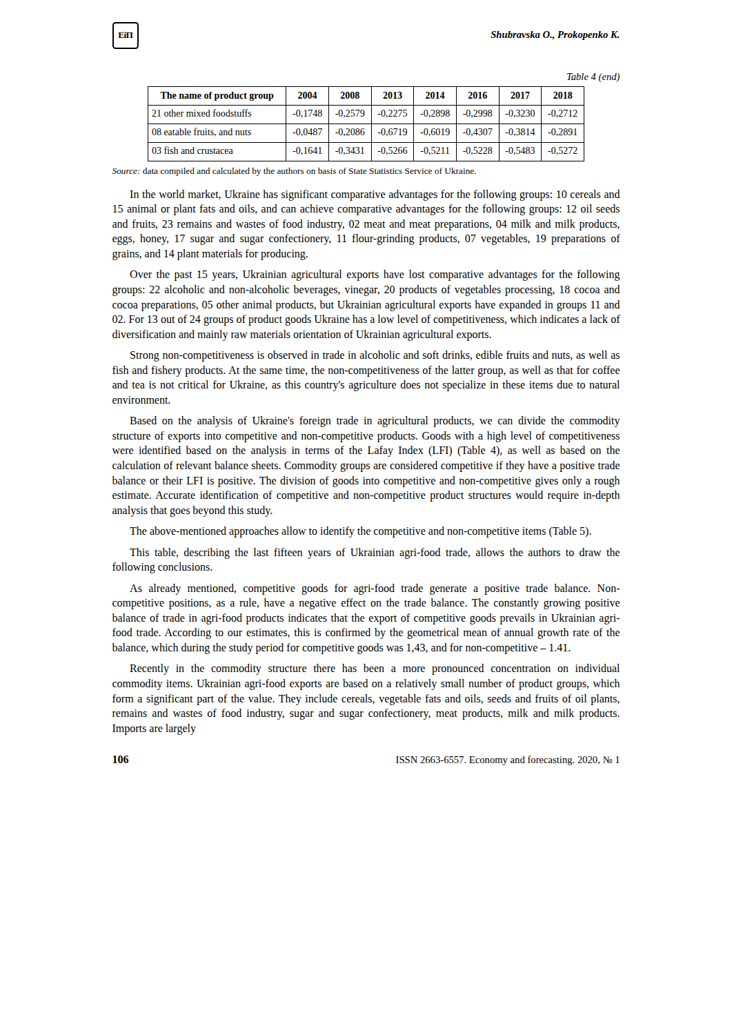ЕіП
Shubravska O., Prokopenko K.
Table 4 (end)
| The name of product group | 2004 | 2008 | 2013 | 2014 | 2016 | 2017 | 2018 |
| --- | --- | --- | --- | --- | --- | --- | --- |
| 21 other mixed foodstuffs | -0,1748 | -0,2579 | -0,2275 | -0,2898 | -0,2998 | -0,3230 | -0,2712 |
| 08 eatable fruits, and nuts | -0,0487 | -0,2086 | -0,6719 | -0,6019 | -0,4307 | -0,3814 | -0,2891 |
| 03 fish and crustacea | -0,1641 | -0,3431 | -0,5266 | -0,5211 | -0,5228 | -0,5483 | -0,5272 |
Source: data compiled and calculated by the authors on basis of State Statistics Service of Ukraine.
In the world market, Ukraine has significant comparative advantages for the following groups: 10 cereals and 15 animal or plant fats and oils, and can achieve comparative advantages for the following groups: 12 oil seeds and fruits, 23 remains and wastes of food industry, 02 meat and meat preparations, 04 milk and milk products, eggs, honey, 17 sugar and sugar confectionery, 11 flour-grinding products, 07 vegetables, 19 preparations of grains, and 14 plant materials for producing.
Over the past 15 years, Ukrainian agricultural exports have lost comparative advantages for the following groups: 22 alcoholic and non-alcoholic beverages, vinegar, 20 products of vegetables processing, 18 cocoa and cocoa preparations, 05 other animal products, but Ukrainian agricultural exports have expanded in groups 11 and 02. For 13 out of 24 groups of product goods Ukraine has a low level of competitiveness, which indicates a lack of diversification and mainly raw materials orientation of Ukrainian agricultural exports.
Strong non-competitiveness is observed in trade in alcoholic and soft drinks, edible fruits and nuts, as well as fish and fishery products. At the same time, the non-competitiveness of the latter group, as well as that for coffee and tea is not critical for Ukraine, as this country's agriculture does not specialize in these items due to natural environment.
Based on the analysis of Ukraine's foreign trade in agricultural products, we can divide the commodity structure of exports into competitive and non-competitive products. Goods with a high level of competitiveness were identified based on the analysis in terms of the Lafay Index (LFI) (Table 4), as well as based on the calculation of relevant balance sheets. Commodity groups are considered competitive if they have a positive trade balance or their LFI is positive. The division of goods into competitive and non-competitive gives only a rough estimate. Accurate identification of competitive and non-competitive product structures would require in-depth analysis that goes beyond this study.
The above-mentioned approaches allow to identify the competitive and non-competitive items (Table 5).
This table, describing the last fifteen years of Ukrainian agri-food trade, allows the authors to draw the following conclusions.
As already mentioned, competitive goods for agri-food trade generate a positive trade balance. Non-competitive positions, as a rule, have a negative effect on the trade balance. The constantly growing positive balance of trade in agri-food products indicates that the export of competitive goods prevails in Ukrainian agri-food trade. According to our estimates, this is confirmed by the geometrical mean of annual growth rate of the balance, which during the study period for competitive goods was 1,43, and for non-competitive – 1.41.
Recently in the commodity structure there has been a more pronounced concentration on individual commodity items. Ukrainian agri-food exports are based on a relatively small number of product groups, which form a significant part of the value. They include cereals, vegetable fats and oils, seeds and fruits of oil plants, remains and wastes of food industry, sugar and sugar confectionery, meat products, milk and milk products. Imports are largely
106 ISSN 2663-6557. Economy and forecasting. 2020, № 1